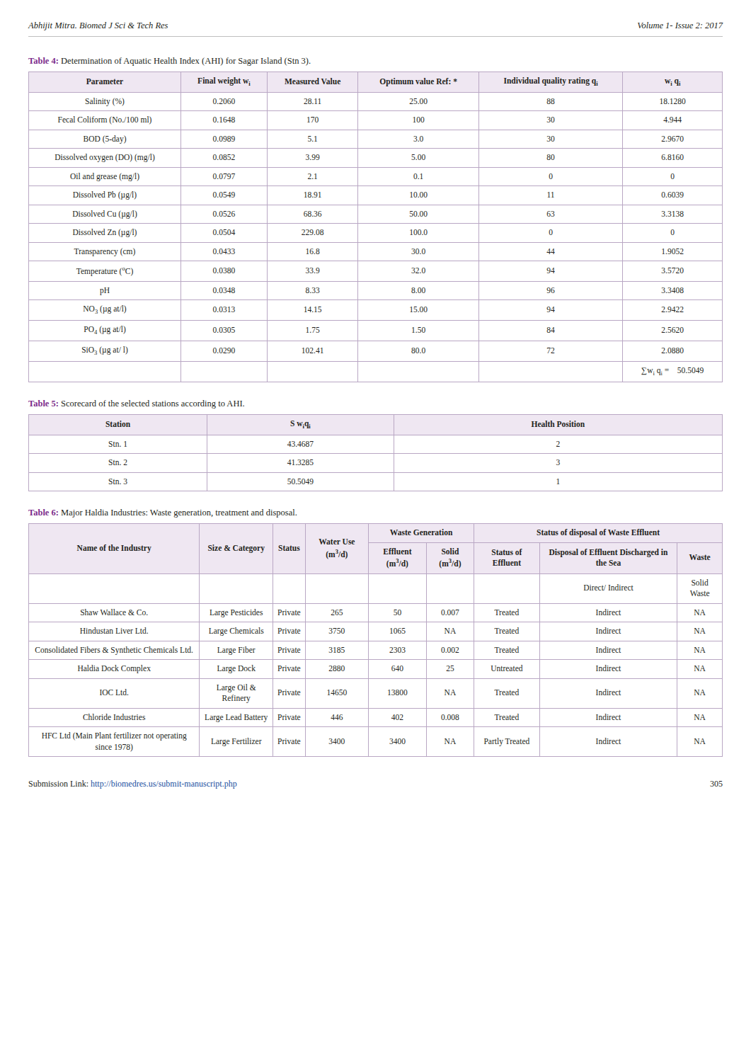Abhijit Mitra. Biomed J Sci & Tech Res
Volume 1- Issue 2: 2017
Table 4: Determination of Aquatic Health Index (AHI) for Sagar Island (Stn 3).
| Parameter | Final weight w i | Measured Value | Optimum value Ref: * | Individual quality rating q i | w i q i |
| --- | --- | --- | --- | --- | --- |
| Salinity (%) | 0.2060 | 28.11 | 25.00 | 88 | 18.1280 |
| Fecal Coliform (No./100 ml) | 0.1648 | 170 | 100 | 30 | 4.944 |
| BOD (5-day) | 0.0989 | 5.1 | 3.0 | 30 | 2.9670 |
| Dissolved oxygen (DO) (mg/l) | 0.0852 | 3.99 | 5.00 | 80 | 6.8160 |
| Oil and grease (mg/l) | 0.0797 | 2.1 | 0.1 | 0 | 0 |
| Dissolved Pb (µg/l) | 0.0549 | 18.91 | 10.00 | 11 | 0.6039 |
| Dissolved Cu (µg/l) | 0.0526 | 68.36 | 50.00 | 63 | 3.3138 |
| Dissolved Zn (µg/l) | 0.0504 | 229.08 | 100.0 | 0 | 0 |
| Transparency (cm) | 0.0433 | 16.8 | 30.0 | 44 | 1.9052 |
| Temperature ( o C) | 0.0380 | 33.9 | 32.0 | 94 | 3.5720 |
| pH | 0.0348 | 8.33 | 8.00 | 96 | 3.3408 |
| NO 3 (µg at/l) | 0.0313 | 14.15 | 15.00 | 94 | 2.9422 |
| PO 4 (µg at/l) | 0.0305 | 1.75 | 1.50 | 84 | 2.5620 |
| SiO 3 (µg at/ l) | 0.0290 | 102.41 | 80.0 | 72 | 2.0880 |
| | | | | | ∑w i q i = 50.5049 |
Table 5: Scorecard of the selected stations according to AHI.
| Station | S w i q i | Health Position |
| --- | --- | --- |
| Stn. 1 | 43.4687 | 2 |
| Stn. 2 | 41.3285 | 3 |
| Stn. 3 | 50.5049 | 1 |
Table 6: Major Haldia Industries: Waste generation, treatment and disposal.
| Name of the Industry | Size & Category | Status | Water Use (m 3 /d) | Waste Generation | Status of disposal of Waste Effluent |
| --- | --- | --- | --- | --- | --- |
| Effluent (m 3 /d) | Solid (m 3 /d) | Status of Effluent | Disposal of Effluent Discharged in the Sea | Waste |
| | | | | | | | Direct/ Indirect | Solid Waste |
| Shaw Wallace & Co. | Large Pesticides | Private | 265 | 50 | 0.007 | Treated | Indirect | NA |
| Hindustan Liver Ltd. | Large Chemicals | Private | 3750 | 1065 | NA | Treated | Indirect | NA |
| Consolidated Fibers & Synthetic Chemicals Ltd. | Large Fiber | Private | 3185 | 2303 | 0.002 | Treated | Indirect | NA |
| Haldia Dock Complex | Large Dock | Private | 2880 | 640 | 25 | Untreated | Indirect | NA |
| IOC Ltd. | Large Oil & Refinery | Private | 14650 | 13800 | NA | Treated | Indirect | NA |
| Chloride Industries | Large Lead Battery | Private | 446 | 402 | 0.008 | Treated | Indirect | NA |
| HFC Ltd (Main Plant fertilizer not operating since 1978) | Large Fertilizer | Private | 3400 | 3400 | NA | Partly Treated | Indirect | NA |
Submission Link: http://biomedres.us/submit-manuscript.php
305